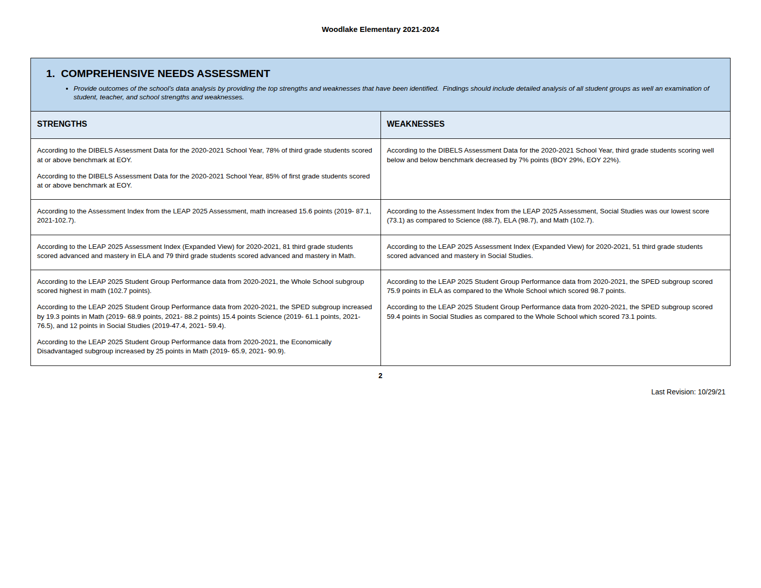Woodlake Elementary 2021-2024
| 1. COMPREHENSIVE NEEDS ASSESSMENT Provide outcomes of the school’s data analysis by providing the top strengths and weaknesses that have been identified. Findings should include detailed analysis of all student groups as well an examination of student, teacher, and school strengths and weaknesses. |
| STRENGTHS | WEAKNESSES |
| According to the DIBELS Assessment Data for the 2020-2021 School Year, 78% of third grade students scored at or above benchmark at EOY. According to the DIBELS Assessment Data for the 2020-2021 School Year, 85% of first grade students scored at or above benchmark at EOY. | According to the DIBELS Assessment Data for the 2020-2021 School Year, third grade students scoring well below and below benchmark decreased by 7% points (BOY 29%, EOY 22%). |
| According to the Assessment Index from the LEAP 2025 Assessment, math increased 15.6 points (2019- 87.1, 2021-102.7). | According to the Assessment Index from the LEAP 2025 Assessment, Social Studies was our lowest score (73.1) as compared to Science (88.7), ELA (98.7), and Math (102.7). |
| According to the LEAP 2025 Assessment Index (Expanded View) for 2020-2021, 81 third grade students scored advanced and mastery in ELA and 79 third grade students scored advanced and mastery in Math. | According to the LEAP 2025 Assessment Index (Expanded View) for 2020-2021, 51 third grade students scored advanced and mastery in Social Studies. |
| According to the LEAP 2025 Student Group Performance data from 2020-2021, the Whole School subgroup scored highest in math (102.7 points). According to the LEAP 2025 Student Group Performance data from 2020-2021, the SPED subgroup increased by 19.3 points in Math (2019- 68.9 points, 2021- 88.2 points) 15.4 points Science (2019- 61.1 points, 2021- 76.5), and 12 points in Social Studies (2019-47.4, 2021- 59.4). According to the LEAP 2025 Student Group Performance data from 2020-2021, the Economically Disadvantaged subgroup increased by 25 points in Math (2019- 65.9, 2021- 90.9). | According to the LEAP 2025 Student Group Performance data from 2020-2021, the SPED subgroup scored 75.9 points in ELA as compared to the Whole School which scored 98.7 points. According to the LEAP 2025 Student Group Performance data from 2020-2021, the SPED subgroup scored 59.4 points in Social Studies as compared to the Whole School which scored 73.1 points. |
2
Last Revision: 10/29/21